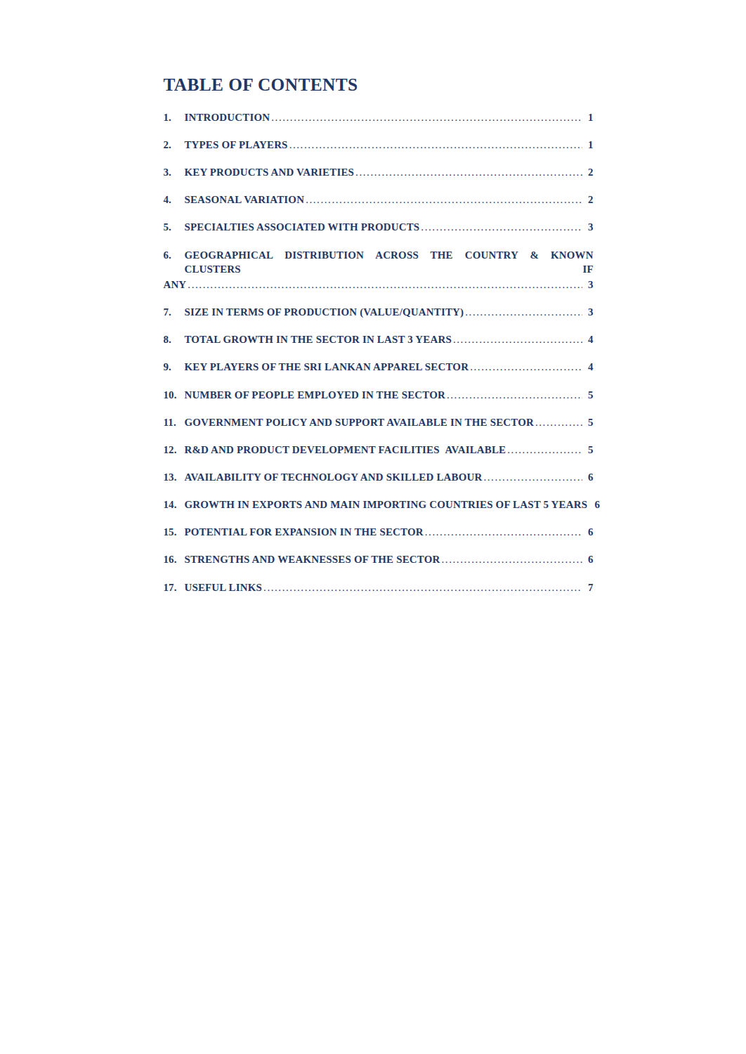TABLE OF CONTENTS
1. INTRODUCTION .................................................................................................................................. 1
2. TYPES OF PLAYERS ............................................................................................................. 1
3. KEY PRODUCTS AND VARIETIES ......................................................................................... 2
4. SEASONAL VARIATION ......................................................................................................... 2
5. SPECIALTIES ASSOCIATED WITH PRODUCTS ....................................................................... 3
6. GEOGRAPHICAL DISTRIBUTION ACROSS THE COUNTRY & KNOWN CLUSTERS IF
ANY ................................................................................................................................................. 3
7. SIZE IN TERMS OF PRODUCTION (VALUE/QUANTITY) .................................................... 3
8. TOTAL GROWTH IN THE SECTOR IN LAST 3 YEARS ........................................................... 4
9. KEY PLAYERS OF THE SRI LANKAN APPAREL SECTOR ..................................................... 4
10. NUMBER OF PEOPLE EMPLOYED IN THE SECTOR ............................................................. 5
11. GOVERNMENT POLICY AND SUPPORT AVAILABLE IN THE SECTOR ............................ 5
12. R&D AND PRODUCT DEVELOPMENT FACILITIES AVAILABLE ..................................... 5
13. AVAILABILITY OF TECHNOLOGY AND SKILLED LABOUR ............................................... 6
14. GROWTH IN EXPORTS AND MAIN IMPORTING COUNTRIES OF LAST 5 YEARS ........ 6
15. POTENTIAL FOR EXPANSION IN THE SECTOR ..................................................................... 6
16. STRENGTHS AND WEAKNESSES OF THE SECTOR .............................................................. 6
17. USEFUL LINKS ............................................................................................................................. 7